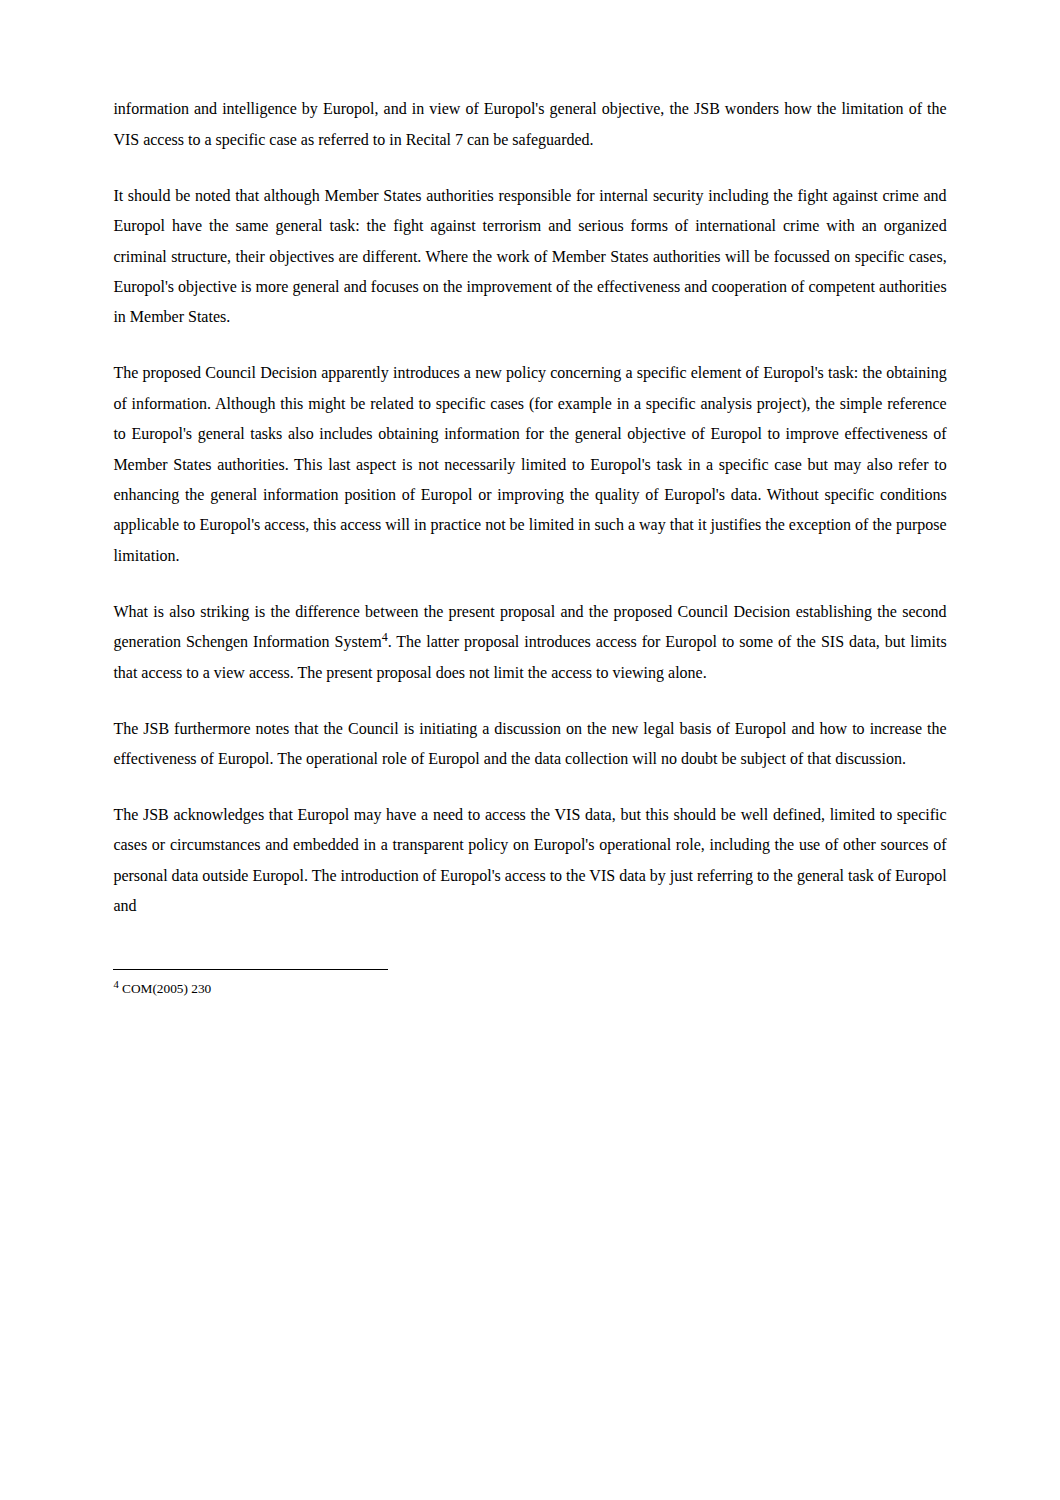information and intelligence by Europol, and in view of Europol's general objective, the JSB wonders how the limitation of the VIS access to a specific case as referred to in Recital 7 can be safeguarded.
It should be noted that although Member States authorities responsible for internal security including the fight against crime and Europol have the same general task: the fight against terrorism and serious forms of international crime with an organized criminal structure, their objectives are different. Where the work of Member States authorities will be focussed on specific cases, Europol's objective is more general and focuses on the improvement of the effectiveness and cooperation of competent authorities in Member States.
The proposed Council Decision apparently introduces a new policy concerning a specific element of Europol's task: the obtaining of information. Although this might be related to specific cases (for example in a specific analysis project), the simple reference to Europol's general tasks also includes obtaining information for the general objective of Europol to improve effectiveness of Member States authorities. This last aspect is not necessarily limited to Europol's task in a specific case but may also refer to enhancing the general information position of Europol or improving the quality of Europol's data. Without specific conditions applicable to Europol's access, this access will in practice not be limited in such a way that it justifies the exception of the purpose limitation.
What is also striking is the difference between the present proposal and the proposed Council Decision establishing the second generation Schengen Information System4. The latter proposal introduces access for Europol to some of the SIS data, but limits that access to a view access. The present proposal does not limit the access to viewing alone.
The JSB furthermore notes that the Council is initiating a discussion on the new legal basis of Europol and how to increase the effectiveness of Europol. The operational role of Europol and the data collection will no doubt be subject of that discussion.
The JSB acknowledges that Europol may have a need to access the VIS data, but this should be well defined, limited to specific cases or circumstances and embedded in a transparent policy on Europol's operational role, including the use of other sources of personal data outside Europol. The introduction of Europol's access to the VIS data by just referring to the general task of Europol and
4 COM(2005) 230